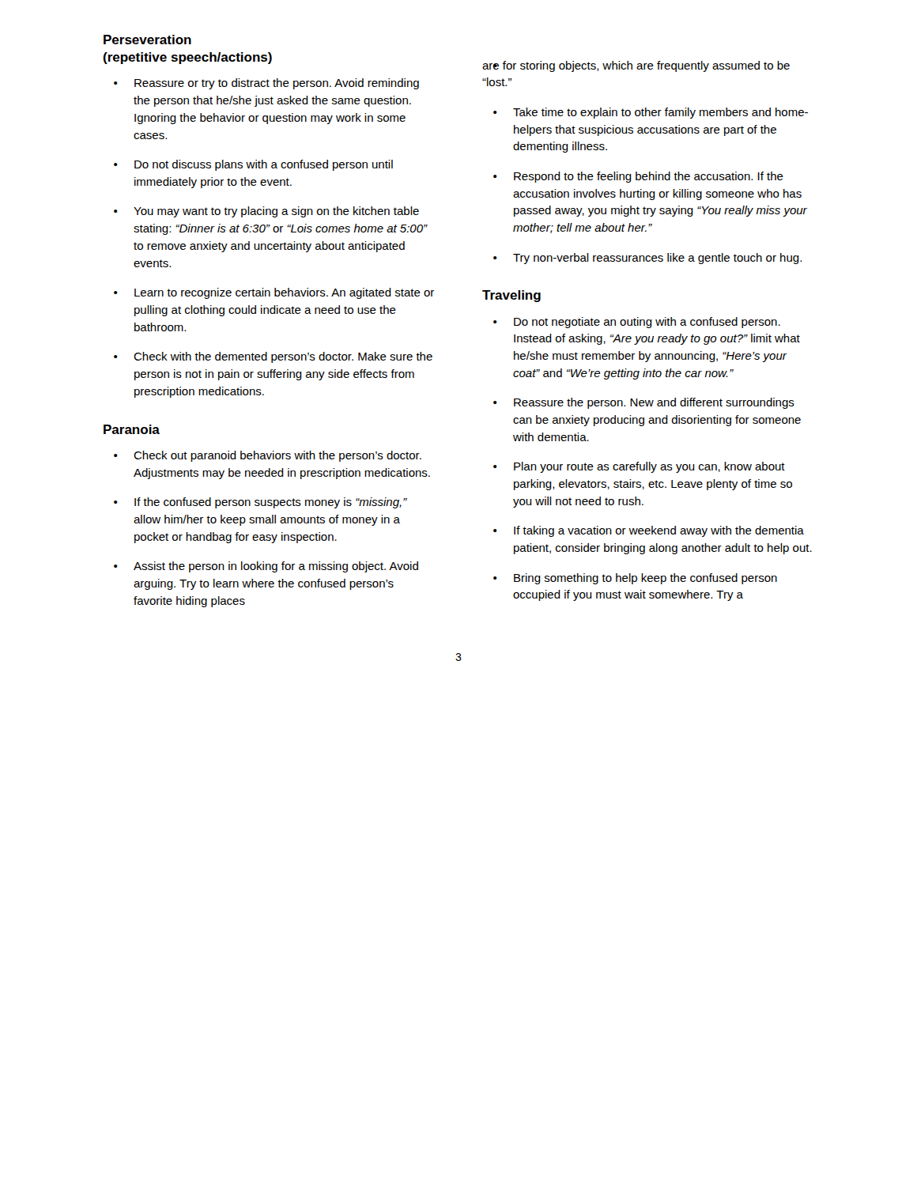Perseveration
(repetitive speech/actions)
Reassure or try to distract the person. Avoid reminding the person that he/she just asked the same question. Ignoring the behavior or question may work in some cases.
Do not discuss plans with a confused person until immediately prior to the event.
You may want to try placing a sign on the kitchen table stating: “Dinner is at 6:30” or “Lois comes home at 5:00” to remove anxiety and uncertainty about anticipated events.
Learn to recognize certain behaviors. An agitated state or pulling at clothing could indicate a need to use the bathroom.
Check with the demented person’s doctor. Make sure the person is not in pain or suffering any side effects from prescription medications.
Paranoia
Check out paranoid behaviors with the person’s doctor. Adjustments may be needed in prescription medications.
If the confused person suspects money is “missing,” allow him/her to keep small amounts of money in a pocket or handbag for easy inspection.
Assist the person in looking for a missing object. Avoid arguing. Try to learn where the confused person’s favorite hiding places
are for storing objects, which are frequently assumed to be “lost.”
Take time to explain to other family members and home-helpers that suspicious accusations are part of the dementing illness.
Respond to the feeling behind the accusation. If the accusation involves hurting or killing someone who has passed away, you might try saying “You really miss your mother; tell me about her.”
Try non-verbal reassurances like a gentle touch or hug.
Traveling
Do not negotiate an outing with a confused person. Instead of asking, “Are you ready to go out?” limit what he/she must remember by announcing, “Here’s your coat” and “We’re getting into the car now.”
Reassure the person. New and different surroundings can be anxiety producing and disorienting for someone with dementia.
Plan your route as carefully as you can, know about parking, elevators, stairs, etc. Leave plenty of time so you will not need to rush.
If taking a vacation or weekend away with the dementia patient, consider bringing along another adult to help out.
Bring something to help keep the confused person occupied if you must wait somewhere. Try a
3